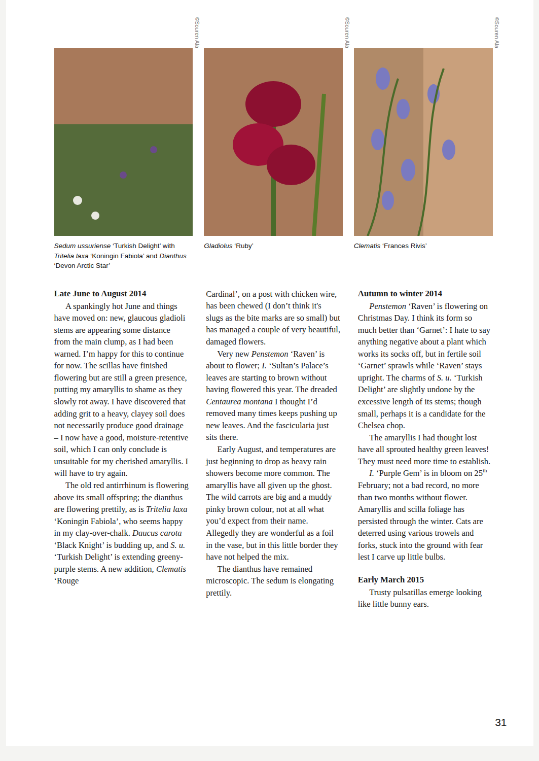©Souren Ala
Sedum ussuriense ‘Turkish Delight’ with Tritelia laxa ‘Koningin Fabiola’ and Dianthus ‘Devon Arctic Star’
©Souren Ala
Gladiolus ‘Ruby’
©Souren Ala
Clematis ‘Frances Rivis’
Late June to August 2014
A spankingly hot June and things have moved on: new, glaucous gladioli stems are appearing some distance from the main clump, as I had been warned. I’m happy for this to continue for now. The scillas have finished flowering but are still a green presence, putting my amaryllis to shame as they slowly rot away. I have discovered that adding grit to a heavy, clayey soil does not necessarily produce good drainage – I now have a good, moisture-retentive soil, which I can only conclude is unsuitable for my cherished amaryllis. I will have to try again.
The old red antirrhinum is flowering above its small offspring; the dianthus are flowering prettily, as is Tritelia laxa ‘Koningin Fabiola’, who seems happy in my clay-over-chalk. Daucus carota ‘Black Knight’ is budding up, and S. u. ‘Turkish Delight’ is extending greeny-purple stems. A new addition, Clematis ‘Rouge
Cardinal’, on a post with chicken wire, has been chewed (I don’t think it's slugs as the bite marks are so small) but has managed a couple of very beautiful, damaged flowers.
Very new Penstemon ‘Raven’ is about to flower; I. ‘Sultan’s Palace’s leaves are starting to brown without having flowered this year. The dreaded Centaurea montana I thought I’d removed many times keeps pushing up new leaves. And the fascicularia just sits there.
Early August, and temperatures are just beginning to drop as heavy rain showers become more common. The amaryllis have all given up the ghost. The wild carrots are big and a muddy pinky brown colour, not at all what you’d expect from their name. Allegedly they are wonderful as a foil in the vase, but in this little border they have not helped the mix.
The dianthus have remained microscopic. The sedum is elongating prettily.
Autumn to winter 2014
Penstemon ‘Raven’ is flowering on Christmas Day. I think its form so much better than ‘Garnet’: I hate to say anything negative about a plant which works its socks off, but in fertile soil ‘Garnet’ sprawls while ‘Raven’ stays upright. The charms of S. u. ‘Turkish Delight’ are slightly undone by the excessive length of its stems; though small, perhaps it is a candidate for the Chelsea chop.
The amaryllis I had thought lost have all sprouted healthy green leaves! They must need more time to establish.
I. ‘Purple Gem’ is in bloom on 25th February; not a bad record, no more than two months without flower. Amaryllis and scilla foliage has persisted through the winter. Cats are deterred using various trowels and forks, stuck into the ground with fear lest I carve up little bulbs.
Early March 2015
Trusty pulsatillas emerge looking like little bunny ears.
31